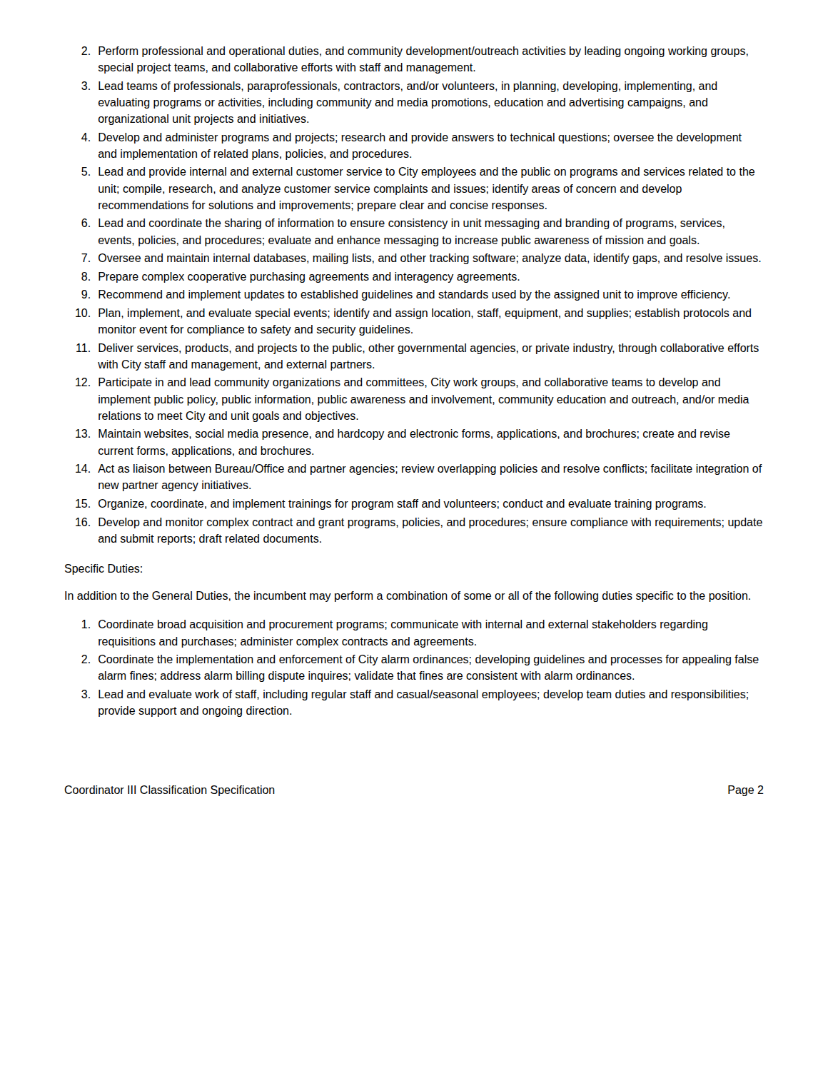Perform professional and operational duties, and community development/outreach activities by leading ongoing working groups, special project teams, and collaborative efforts with staff and management.
Lead teams of professionals, paraprofessionals, contractors, and/or volunteers, in planning, developing, implementing, and evaluating programs or activities, including community and media promotions, education and advertising campaigns, and organizational unit projects and initiatives.
Develop and administer programs and projects; research and provide answers to technical questions; oversee the development and implementation of related plans, policies, and procedures.
Lead and provide internal and external customer service to City employees and the public on programs and services related to the unit; compile, research, and analyze customer service complaints and issues; identify areas of concern and develop recommendations for solutions and improvements; prepare clear and concise responses.
Lead and coordinate the sharing of information to ensure consistency in unit messaging and branding of programs, services, events, policies, and procedures; evaluate and enhance messaging to increase public awareness of mission and goals.
Oversee and maintain internal databases, mailing lists, and other tracking software; analyze data, identify gaps, and resolve issues.
Prepare complex cooperative purchasing agreements and interagency agreements.
Recommend and implement updates to established guidelines and standards used by the assigned unit to improve efficiency.
Plan, implement, and evaluate special events; identify and assign location, staff, equipment, and supplies; establish protocols and monitor event for compliance to safety and security guidelines.
Deliver services, products, and projects to the public, other governmental agencies, or private industry, through collaborative efforts with City staff and management, and external partners.
Participate in and lead community organizations and committees, City work groups, and collaborative teams to develop and implement public policy, public information, public awareness and involvement, community education and outreach, and/or media relations to meet City and unit goals and objectives.
Maintain websites, social media presence, and hardcopy and electronic forms, applications, and brochures; create and revise current forms, applications, and brochures.
Act as liaison between Bureau/Office and partner agencies; review overlapping policies and resolve conflicts; facilitate integration of new partner agency initiatives.
Organize, coordinate, and implement trainings for program staff and volunteers; conduct and evaluate training programs.
Develop and monitor complex contract and grant programs, policies, and procedures; ensure compliance with requirements; update and submit reports; draft related documents.
Specific Duties:
In addition to the General Duties, the incumbent may perform a combination of some or all of the following duties specific to the position.
Coordinate broad acquisition and procurement programs; communicate with internal and external stakeholders regarding requisitions and purchases; administer complex contracts and agreements.
Coordinate the implementation and enforcement of City alarm ordinances; developing guidelines and processes for appealing false alarm fines; address alarm billing dispute inquires; validate that fines are consistent with alarm ordinances.
Lead and evaluate work of staff, including regular staff and casual/seasonal employees; develop team duties and responsibilities; provide support and ongoing direction.
Coordinator III Classification Specification Page 2